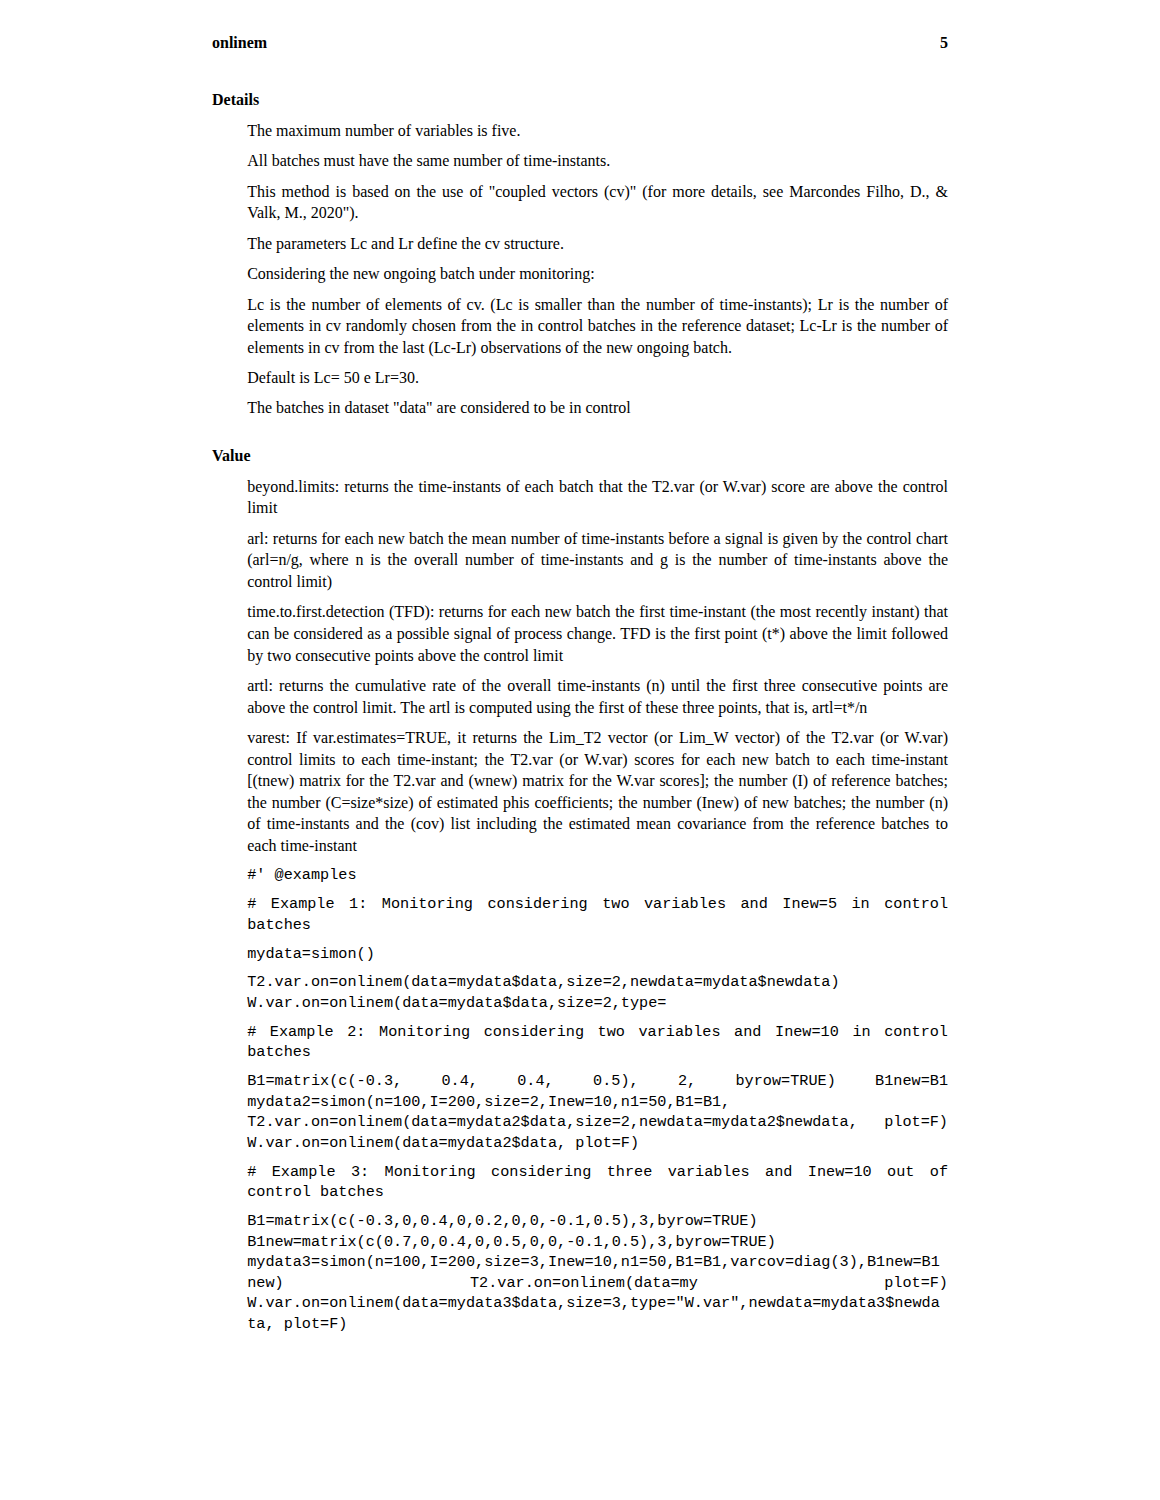onlinem 5
Details
The maximum number of variables is five.
All batches must have the same number of time-instants.
This method is based on the use of "coupled vectors (cv)" (for more details, see Marcondes Filho, D., & Valk, M., 2020").
The parameters Lc and Lr define the cv structure.
Considering the new ongoing batch under monitoring:
Lc is the number of elements of cv. (Lc is smaller than the number of time-instants); Lr is the number of elements in cv randomly chosen from the in control batches in the reference dataset; Lc-Lr is the number of elements in cv from the last (Lc-Lr) observations of the new ongoing batch.
Default is Lc= 50 e Lr=30.
The batches in dataset "data" are considered to be in control
Value
beyond.limits: returns the time-instants of each batch that the T2.var (or W.var) score are above the control limit
arl: returns for each new batch the mean number of time-instants before a signal is given by the control chart (arl=n/g, where n is the overall number of time-instants and g is the number of time-instants above the control limit)
time.to.first.detection (TFD): returns for each new batch the first time-instant (the most recently instant) that can be considered as a possible signal of process change. TFD is the first point (t*) above the limit followed by two consecutive points above the control limit
artl: returns the cumulative rate of the overall time-instants (n) until the first three consecutive points are above the control limit. The artl is computed using the first of these three points, that is, artl=t*/n
varest: If var.estimates=TRUE, it returns the Lim_T2 vector (or Lim_W vector) of the T2.var (or W.var) control limits to each time-instant; the T2.var (or W.var) scores for each new batch to each time-instant [(tnew) matrix for the T2.var and (wnew) matrix for the W.var scores]; the number (I) of reference batches; the number (C=size*size) of estimated phis coefficients; the number (Inew) of new batches; the number (n) of time-instants and the (cov) list including the estimated mean covariance from the reference batches to each time-instant
#' @examples
# Example 1: Monitoring considering two variables and Inew=5 in control batches
mydata=simon()
T2.var.on=onlinem(data=mydata$data,size=2,newdata=mydata$newdata) W.var.on=onlinem(data=mydata$data,size=2,type=
# Example 2: Monitoring considering two variables and Inew=10 in control batches
B1=matrix(c(-0.3, 0.4, 0.4, 0.5), 2, byrow=TRUE) B1new=B1 mydata2=simon(n=100,I=200,size=2,Inew=10,n1=50,B1=B1, T2.var.on=onlinem(data=mydata2$data,size=2,newdata=mydata2$newdata, plot=F) W.var.on=onlinem(data=mydata2$data, plot=F)
# Example 3: Monitoring considering three variables and Inew=10 out of control batches
B1=matrix(c(-0.3,0,0.4,0,0.2,0,0,-0.1,0.5),3,byrow=TRUE) B1new=matrix(c(0.7,0,0.4,0,0.5,0,0,-0.1,0.5),3,byrow=TRUE) mydata3=simon(n=100,I=200,size=3,Inew=10,n1=50,B1=B1,varcov=diag(3),B1new=B1new) T2.var.on=onlinem(data=my plot=F) W.var.on=onlinem(data=mydata3$data,size=3,type="W.var",newdata=mydata3$newdata, plot=F)